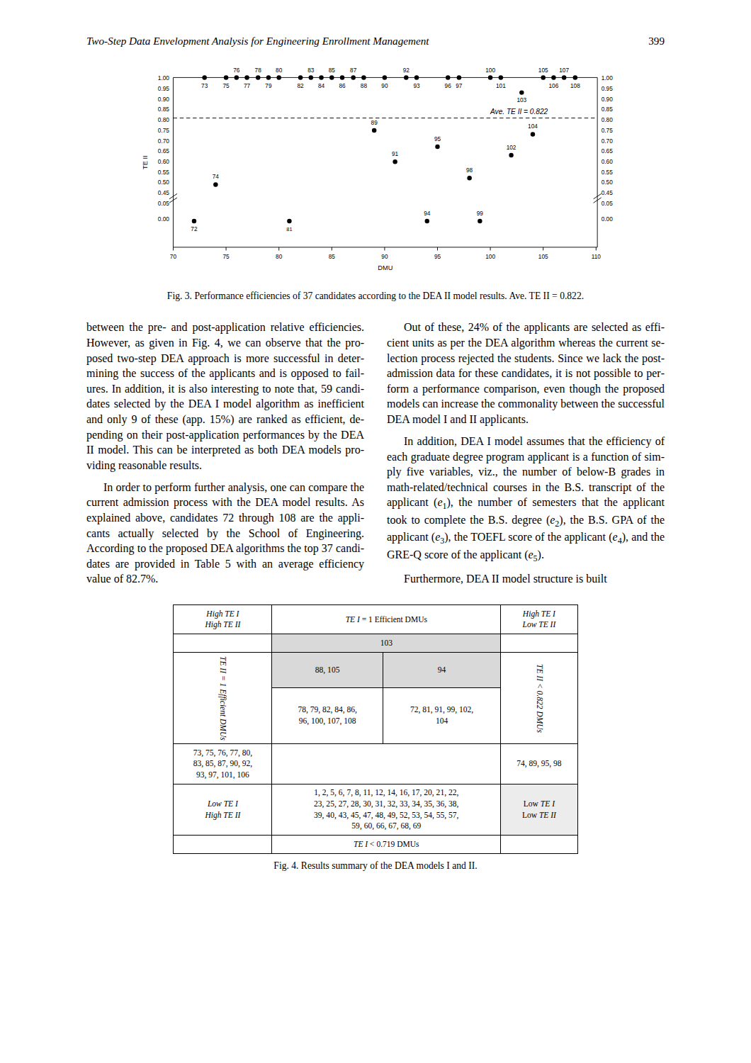Two-Step Data Envelopment Analysis for Engineering Enrollment Management 399
1.00 0.95 0.90 0.85 0.80 0.75 0.70 0.65 0.60 0.55 0.50 0.45 0.05 0.00 1.00 0.95 0.90 0.85 0.80 0.75 0.70 0.65 0.60 0.55 0.50 0.45 0.05 0.00 70 75 80 85 90 95 100 105 110 DMU TE II Ave. TE II = 0.822 73 75 76 77 78 79 80 82 83 84 85 86 87 88 90 92 93 96 97 100 101 105 106 107 108 103 89 104 95 102 91 98 74 72 81 94 99
Fig. 3. Performance efficiencies of 37 candidates according to the DEA II model results. Ave. TE II = 0.822.
between the pre- and post-application relative efficiencies. However, as given in Fig. 4, we can observe that the proposed two-step DEA approach is more successful in determining the success of the applicants and is opposed to failures. In addition, it is also interesting to note that, 59 candidates selected by the DEA I model algorithm as inefficient and only 9 of these (app. 15%) are ranked as efficient, depending on their post-application performances by the DEA II model. This can be interpreted as both DEA models providing reasonable results.
In order to perform further analysis, one can compare the current admission process with the DEA model results. As explained above, candidates 72 through 108 are the applicants actually selected by the School of Engineering. According to the proposed DEA algorithms the top 37 candidates are provided in Table 5 with an average efficiency value of 82.7%.
Out of these, 24% of the applicants are selected as efficient units as per the DEA algorithm whereas the current selection process rejected the students. Since we lack the post-admission data for these candidates, it is not possible to perform a performance comparison, even though the proposed models can increase the commonality between the successful DEA model I and II applicants.
In addition, DEA I model assumes that the efficiency of each graduate degree program applicant is a function of simply five variables, viz., the number of below-B grades in math-related/technical courses in the B.S. transcript of the applicant (e 1), the number of semesters that the applicant took to complete the B.S. degree (e 2), the B.S. GPA of the applicant (e 3), the TOEFL score of the applicant (e 4), and the GRE-Q score of the applicant (e 5).
Furthermore, DEA II model structure is built
| High TE I High TE II | TE I = 1 Efficient DMUs | High TE I Low TE II |
| | 103 | |
| TE II = 1 Efficient DMUs | 88, 105 | 94 | TE II < 0.822 DMUs |
| 78, 79, 82, 84, 86, 96, 100, 107, 108 | 72, 81, 91, 99, 102, 104 |
| 73, 75, 76, 77, 80, 83, 85, 87, 90, 92, 93, 97, 101, 106 | | 74, 89, 95, 98 |
| Low TE I High TE II | 1, 2, 5, 6, 7, 8, 11, 12, 14, 16, 17, 20, 21, 22, 23, 25, 27, 28, 30, 31, 32, 33, 34, 35, 36, 38, 39, 40, 43, 45, 47, 48, 49, 52, 53, 54, 55, 57, 59, 60, 66, 67, 68, 69 | Low TE I Low TE II |
| | TE I < 0.719 DMUs | |
Fig. 4. Results summary of the DEA models I and II.